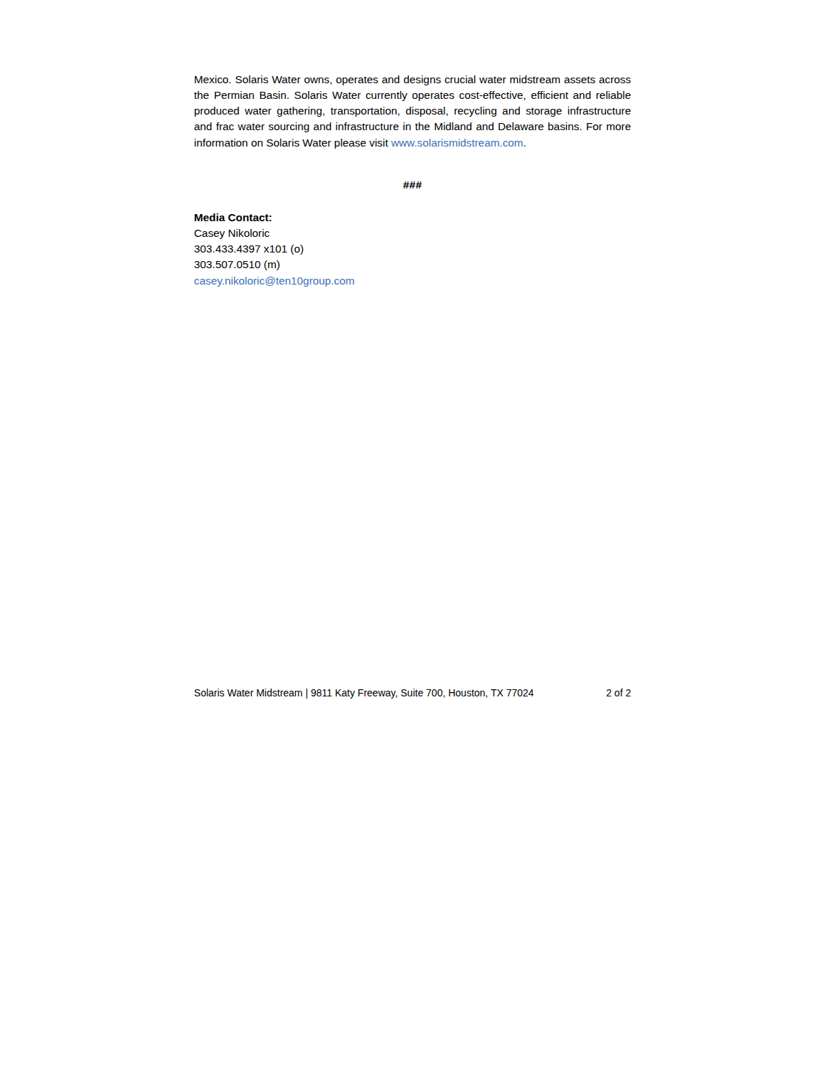Mexico. Solaris Water owns, operates and designs crucial water midstream assets across the Permian Basin. Solaris Water currently operates cost-effective, efficient and reliable produced water gathering, transportation, disposal, recycling and storage infrastructure and frac water sourcing and infrastructure in the Midland and Delaware basins. For more information on Solaris Water please visit www.solarismidstream.com.
###
Media Contact:
Casey Nikoloric
303.433.4397 x101 (o)
303.507.0510 (m)
casey.nikoloric@ten10group.com
Solaris Water Midstream | 9811 Katy Freeway, Suite 700, Houston, TX 77024
2 of 2